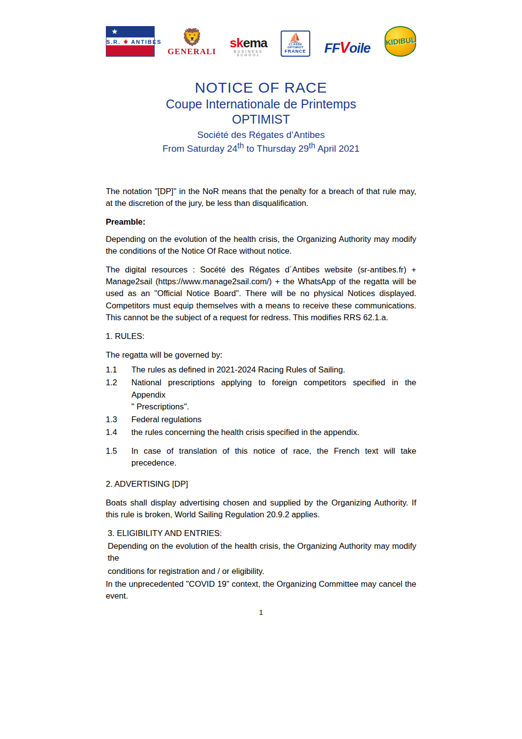★
S.R. ⚜ ANTIBES
🦁
GENERALI
skema
BUSINESS SCHOOL
⛵
CLASSE OPTIMIST
FRANCE
FFVoile
KIDIBUL
NOTICE OF RACE
Coupe Internationale de Printemps
OPTIMIST
Société des Régates d’Antibes
From Saturday 24th to Thursday 29th April 2021
The notation "[DP]" in the NoR means that the penalty for a breach of that rule may, at the discretion of the jury, be less than disqualification.
Preamble:
Depending on the evolution of the health crisis, the Organizing Authority may modify the conditions of the Notice Of Race without notice.
The digital resources : Socété des Régates d´Antibes website (sr-antibes.fr) + Manage2sail (https://www.manage2sail.com/) + the WhatsApp of the regatta will be used as an "Official Notice Board". There will be no physical Notices displayed. Competitors must equip themselves with a means to receive these communications. This cannot be the subject of a request for redress. This modifies RRS 62.1.a.
1. RULES:
The regatta will be governed by:
1.1
The rules as defined in 2021-2024 Racing Rules of Sailing.
1.2
National prescriptions applying to foreign competitors specified in the Appendix" Prescriptions".
1.3
Federal regulations
1.4
the rules concerning the health crisis specified in the appendix.
1.5
In case of translation of this notice of race, the French text will take precedence.
2. ADVERTISING [DP]
Boats shall display advertising chosen and supplied by the Organizing Authority. If this rule is broken, World Sailing Regulation 20.9.2 applies.
3. ELIGIBILITY AND ENTRIES:
Depending on the evolution of the health crisis, the Organizing Authority may modify the
conditions for registration and / or eligibility.
In the unprecedented "COVID 19" context, the Organizing Committee may cancel the event.
1